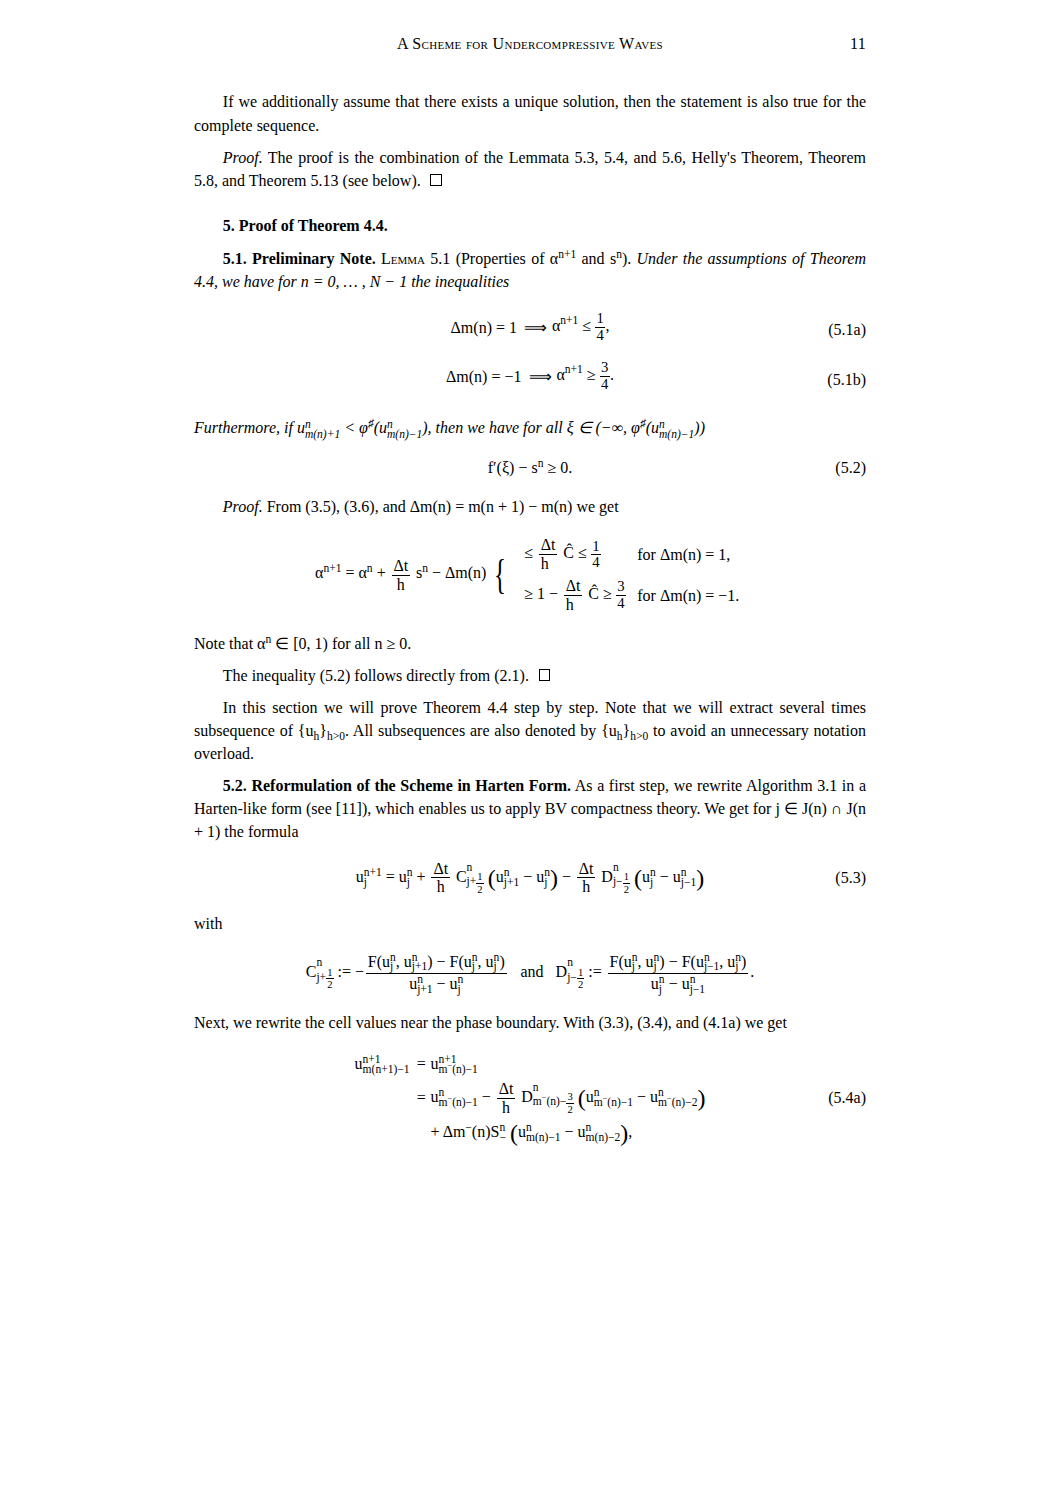A Scheme for Undercompressive Waves 11
If we additionally assume that there exists a unique solution, then the statement is also true for the complete sequence.
Proof. The proof is the combination of the Lemmata 5.3, 5.4, and 5.6, Helly's Theorem, Theorem 5.8, and Theorem 5.13 (see below).
5. Proof of Theorem 4.4.
5.1. Preliminary Note. Lemma 5.1 (Properties of αn+1 and sn). Under the assumptions of Theorem 4.4, we have for n = 0, … , N − 1 the inequalities
| Δm(n) = 1 | ⟹ | α n+1 ≤ 1 4 , |
(5.1a)
| Δm(n) = −1 | ⟹ | α n+1 ≥ 3 4 . |
(5.1b)
Furthermore, if unm(n)+1 < φ♯(unm(n)−1), then we have for all ξ ∈ (−∞, φ♯(unm(n)−1))
f′(ξ) − sn ≥ 0. (5.2)
Proof. From (3.5), (3.6), and Δm(n) = m(n + 1) − m(n) we get
αn+1 = αn +
| Δt |
| h |
sn − Δm(n) {
| ≤ / Δt / / h / Ĉ ≤ 1 4 | for Δm(n) = 1, |
| ≥ 1 − / Δt / / h / Ĉ ≥ 3 4 | for Δm(n) = −1. |
Note that αn ∈ [0, 1) for all n ≥ 0.
The inequality (5.2) follows directly from (2.1).
In this section we will prove Theorem 4.4 step by step. Note that we will extract several times subsequence of {uh}h>0. All subsequences are also denoted by {uh}h>0 to avoid an unnecessary notation overload.
5.2. Reformulation of the Scheme in Harten Form. As a first step, we rewrite Algorithm 3.1 in a Harten-like form (see [11]), which enables us to apply BV compactness theory. We get for j ∈ J(n) ∩ J(n + 1) the formula
un+1 j = unj +
| Δt |
| h |
Cnj+12 (unj+1 − unj) −
| Δt |
| h |
Dnj−12 (unj − unj−1) (5.3)
with
Cnj+12 := −
| F(u n j , u n j+1 ) − F(u n j , u n j ) |
| u n j+1 − u n j |
and Dnj−12 :=
| F(u n j , u n j ) − F(u n j−1 , u n j ) |
| u n j − u n j−1 |
.
Next, we rewrite the cell values near the phase boundary. With (3.3), (3.4), and (4.1a) we get
| u n+1 m(n+1)−1 | = | u n+1 m − (n)−1 |
| | = | u n m − (n)−1 − / Δt / / h / D n m − (n)− 3 2 ( u n m − (n)−1 − u n m − (n)−2 ) |
| | | + Δm − (n)S n − ( u n m(n)−1 − u n m(n)−2 ) , |
(5.4a)